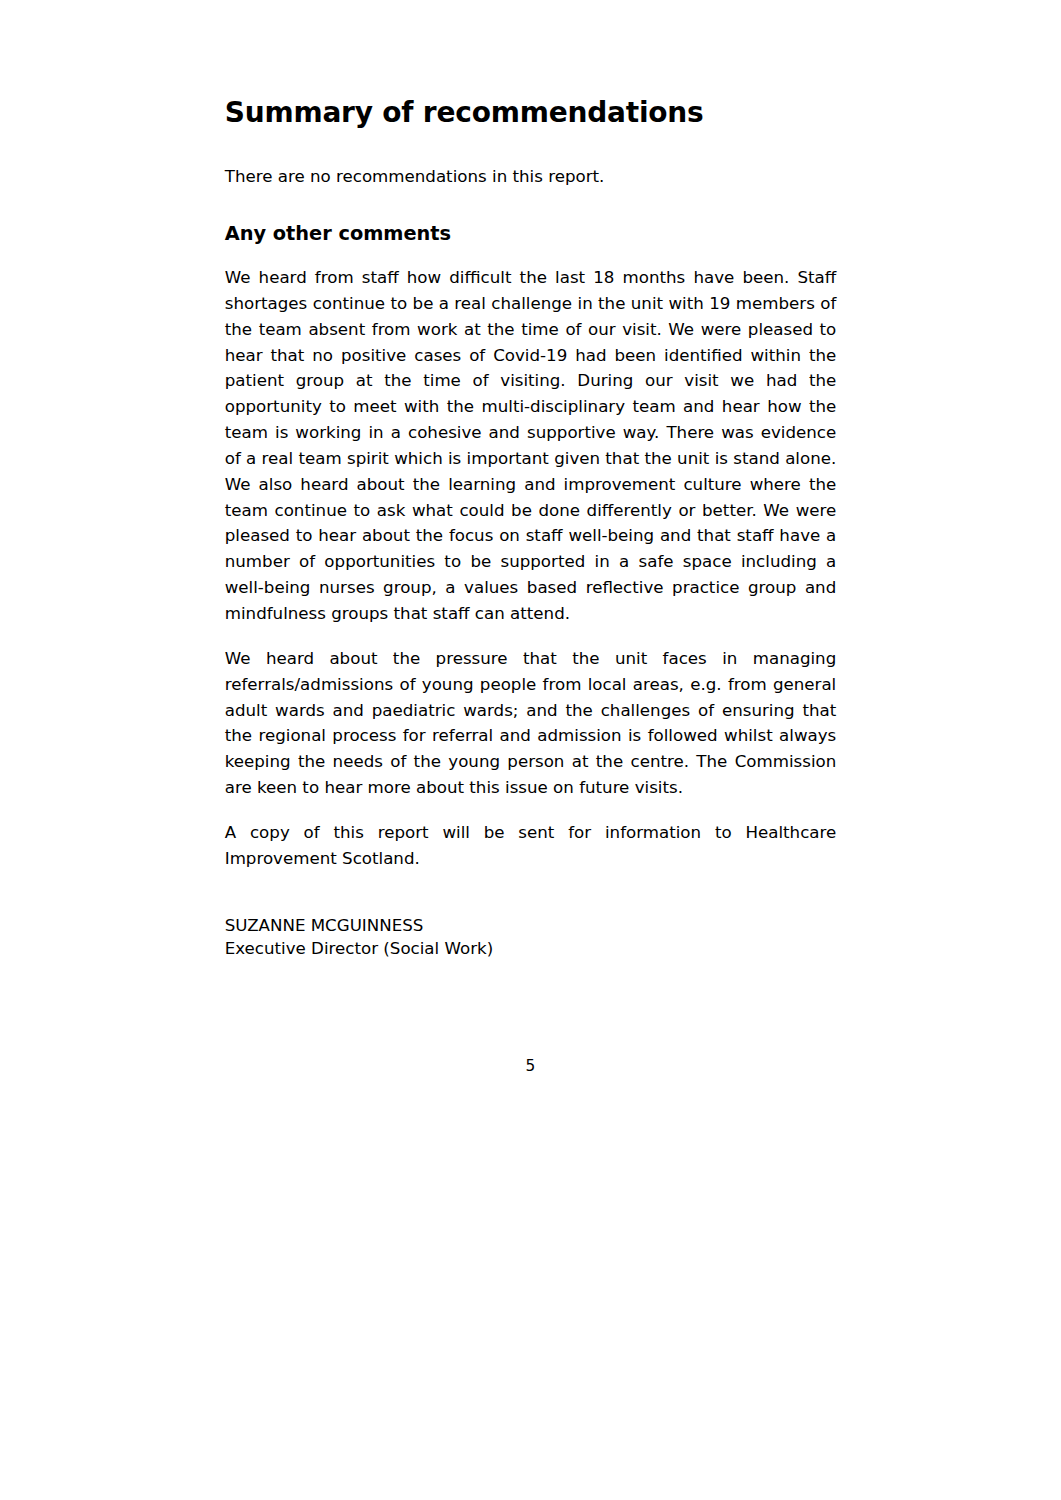Summary of recommendations
There are no recommendations in this report.
Any other comments
We heard from staff how difficult the last 18 months have been. Staff shortages continue to be a real challenge in the unit with 19 members of the team absent from work at the time of our visit. We were pleased to hear that no positive cases of Covid-19 had been identified within the patient group at the time of visiting. During our visit we had the opportunity to meet with the multi-disciplinary team and hear how the team is working in a cohesive and supportive way. There was evidence of a real team spirit which is important given that the unit is stand alone. We also heard about the learning and improvement culture where the team continue to ask what could be done differently or better. We were pleased to hear about the focus on staff well-being and that staff have a number of opportunities to be supported in a safe space including a well-being nurses group, a values based reflective practice group and mindfulness groups that staff can attend.
We heard about the pressure that the unit faces in managing referrals/admissions of young people from local areas, e.g. from general adult wards and paediatric wards; and the challenges of ensuring that the regional process for referral and admission is followed whilst always keeping the needs of the young person at the centre. The Commission are keen to hear more about this issue on future visits.
A copy of this report will be sent for information to Healthcare Improvement Scotland.
SUZANNE MCGUINNESS
Executive Director (Social Work)
5